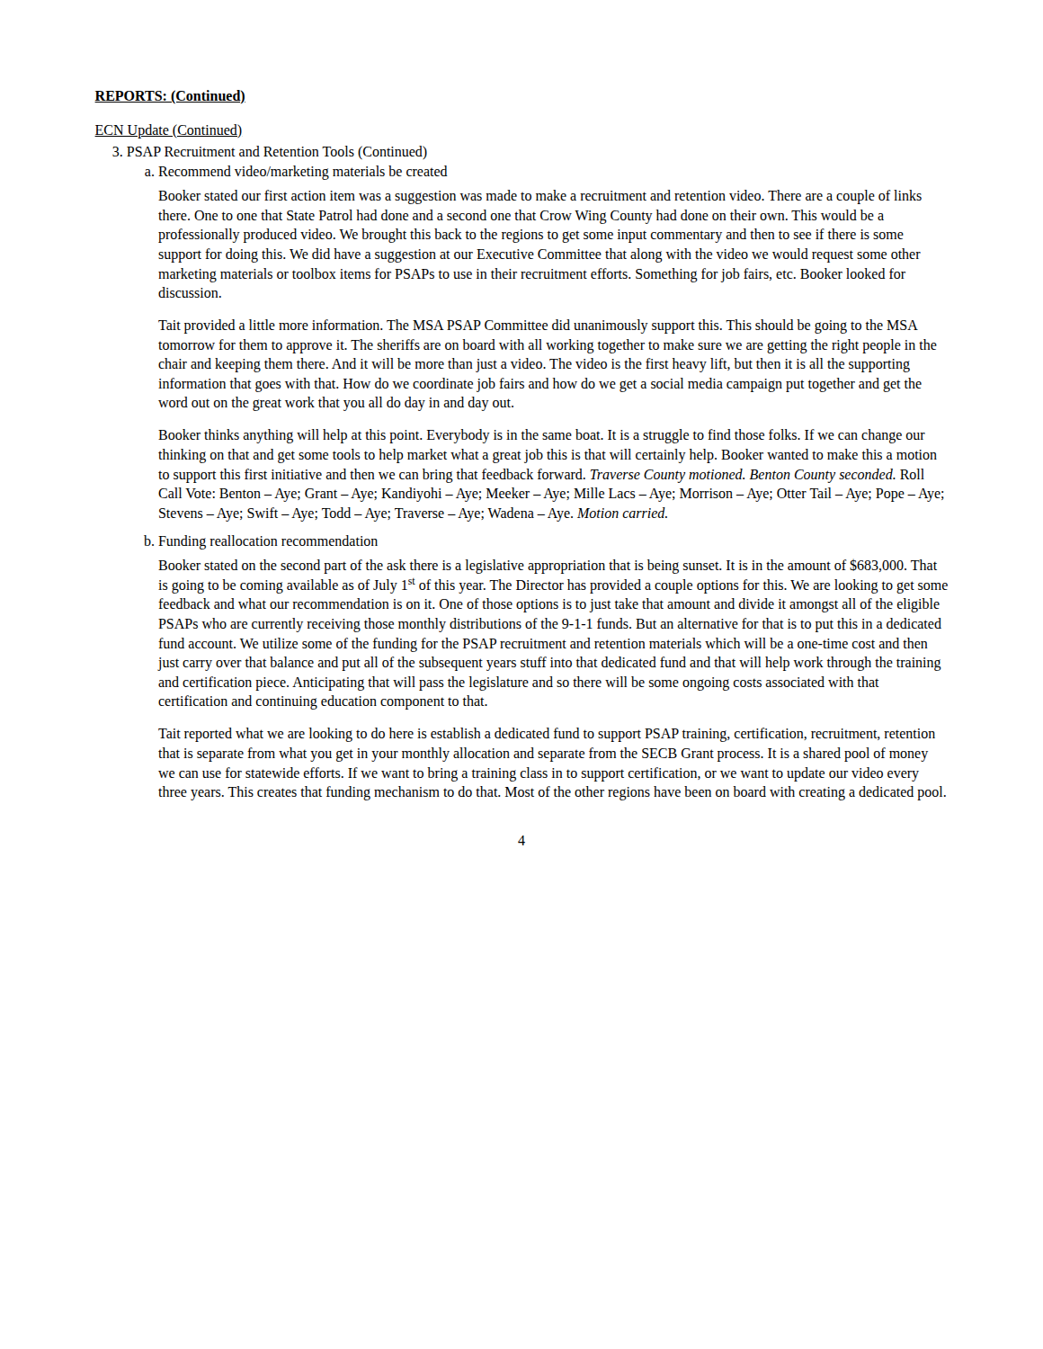REPORTS: (Continued)
ECN Update (Continued)
PSAP Recruitment and Retention Tools (Continued)
Recommend video/marketing materials be created
Booker stated our first action item was a suggestion was made to make a recruitment and retention video. There are a couple of links there. One to one that State Patrol had done and a second one that Crow Wing County had done on their own. This would be a professionally produced video. We brought this back to the regions to get some input commentary and then to see if there is some support for doing this. We did have a suggestion at our Executive Committee that along with the video we would request some other marketing materials or toolbox items for PSAPs to use in their recruitment efforts. Something for job fairs, etc. Booker looked for discussion.
Tait provided a little more information. The MSA PSAP Committee did unanimously support this. This should be going to the MSA tomorrow for them to approve it. The sheriffs are on board with all working together to make sure we are getting the right people in the chair and keeping them there. And it will be more than just a video. The video is the first heavy lift, but then it is all the supporting information that goes with that. How do we coordinate job fairs and how do we get a social media campaign put together and get the word out on the great work that you all do day in and day out.
Booker thinks anything will help at this point. Everybody is in the same boat. It is a struggle to find those folks. If we can change our thinking on that and get some tools to help market what a great job this is that will certainly help. Booker wanted to make this a motion to support this first initiative and then we can bring that feedback forward. Traverse County motioned. Benton County seconded. Roll Call Vote: Benton – Aye; Grant – Aye; Kandiyohi – Aye; Meeker – Aye; Mille Lacs – Aye; Morrison – Aye; Otter Tail – Aye; Pope – Aye; Stevens – Aye; Swift – Aye; Todd – Aye; Traverse – Aye; Wadena – Aye. Motion carried.
Funding reallocation recommendation
Booker stated on the second part of the ask there is a legislative appropriation that is being sunset. It is in the amount of $683,000. That is going to be coming available as of July 1st of this year. The Director has provided a couple options for this. We are looking to get some feedback and what our recommendation is on it. One of those options is to just take that amount and divide it amongst all of the eligible PSAPs who are currently receiving those monthly distributions of the 9-1-1 funds. But an alternative for that is to put this in a dedicated fund account. We utilize some of the funding for the PSAP recruitment and retention materials which will be a one-time cost and then just carry over that balance and put all of the subsequent years stuff into that dedicated fund and that will help work through the training and certification piece. Anticipating that will pass the legislature and so there will be some ongoing costs associated with that certification and continuing education component to that.
Tait reported what we are looking to do here is establish a dedicated fund to support PSAP training, certification, recruitment, retention that is separate from what you get in your monthly allocation and separate from the SECB Grant process. It is a shared pool of money we can use for statewide efforts. If we want to bring a training class in to support certification, or we want to update our video every three years. This creates that funding mechanism to do that. Most of the other regions have been on board with creating a dedicated pool.
4